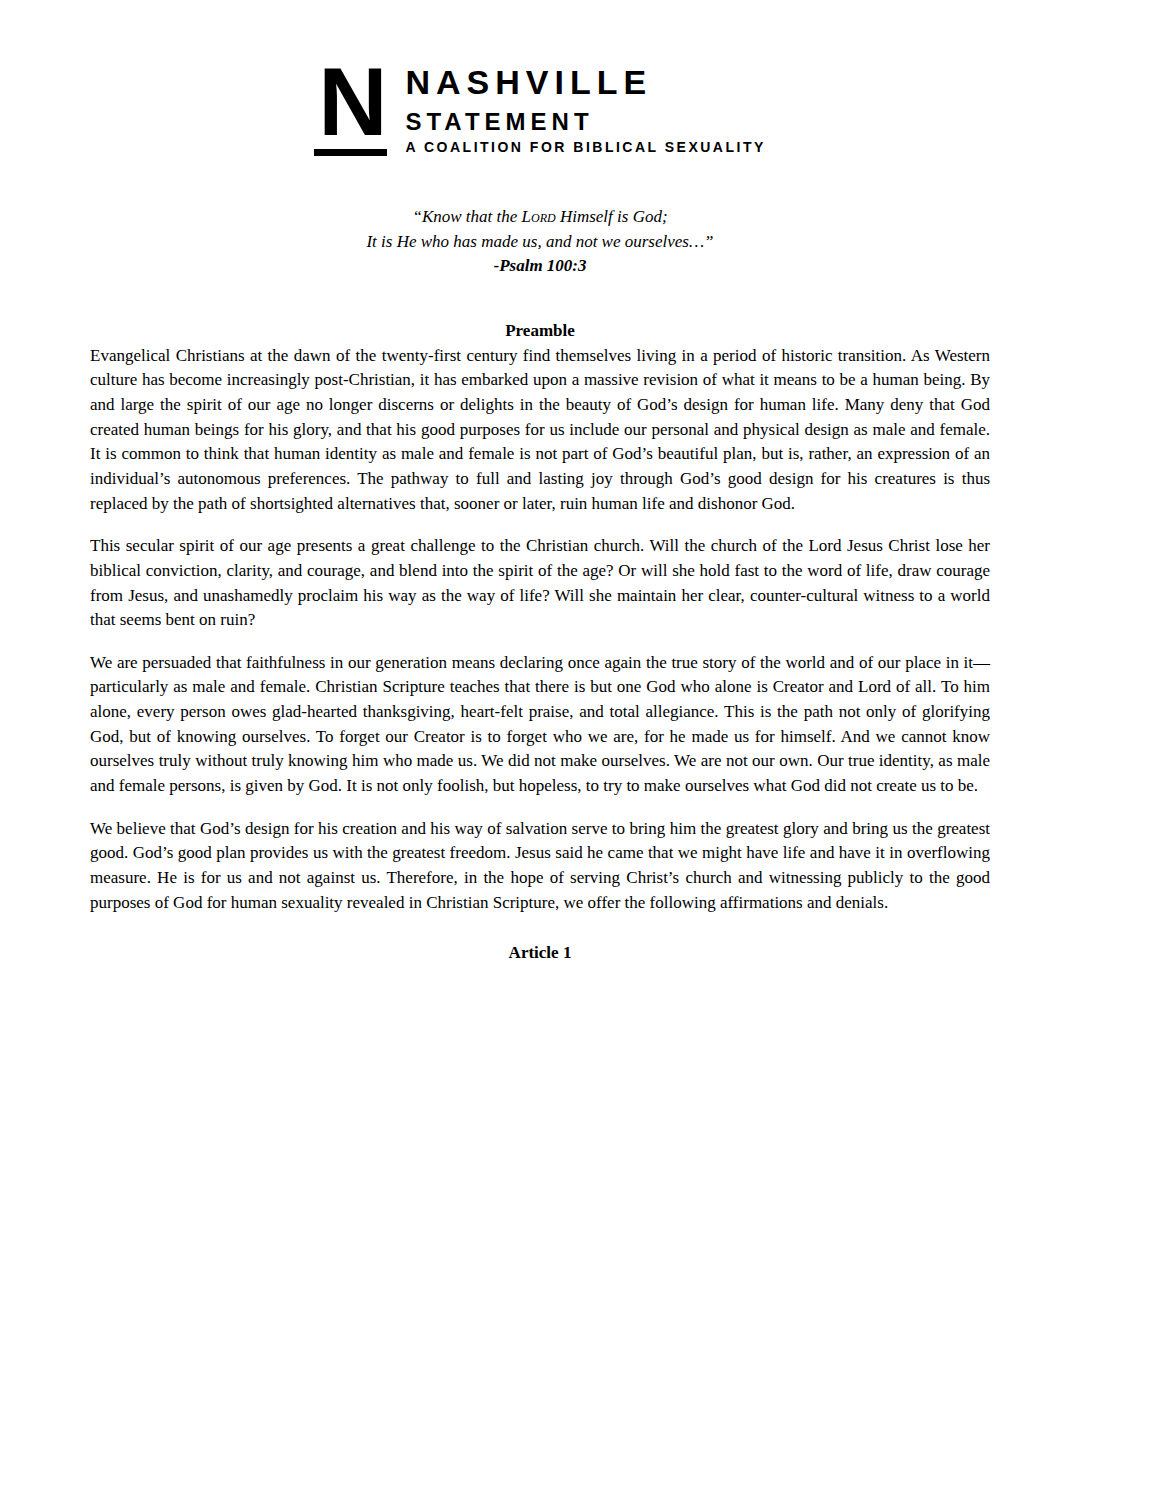N
NASHVILLE
STATEMENT
A COALITION FOR BIBLICAL SEXUALITY
“Know that the Lord Himself is God;
It is He who has made us, and not we ourselves…”
-Psalm 100:3
Preamble
Evangelical Christians at the dawn of the twenty-first century find themselves living in a period of historic transition. As Western culture has become increasingly post-Christian, it has embarked upon a massive revision of what it means to be a human being. By and large the spirit of our age no longer discerns or delights in the beauty of God’s design for human life. Many deny that God created human beings for his glory, and that his good purposes for us include our personal and physical design as male and female. It is common to think that human identity as male and female is not part of God’s beautiful plan, but is, rather, an expression of an individual’s autonomous preferences. The pathway to full and lasting joy through God’s good design for his creatures is thus replaced by the path of shortsighted alternatives that, sooner or later, ruin human life and dishonor God.
This secular spirit of our age presents a great challenge to the Christian church. Will the church of the Lord Jesus Christ lose her biblical conviction, clarity, and courage, and blend into the spirit of the age? Or will she hold fast to the word of life, draw courage from Jesus, and unashamedly proclaim his way as the way of life? Will she maintain her clear, counter-cultural witness to a world that seems bent on ruin?
We are persuaded that faithfulness in our generation means declaring once again the true story of the world and of our place in it—particularly as male and female. Christian Scripture teaches that there is but one God who alone is Creator and Lord of all. To him alone, every person owes glad-hearted thanksgiving, heart-felt praise, and total allegiance. This is the path not only of glorifying God, but of knowing ourselves. To forget our Creator is to forget who we are, for he made us for himself. And we cannot know ourselves truly without truly knowing him who made us. We did not make ourselves. We are not our own. Our true identity, as male and female persons, is given by God. It is not only foolish, but hopeless, to try to make ourselves what God did not create us to be.
We believe that God’s design for his creation and his way of salvation serve to bring him the greatest glory and bring us the greatest good. God’s good plan provides us with the greatest freedom. Jesus said he came that we might have life and have it in overflowing measure. He is for us and not against us. Therefore, in the hope of serving Christ’s church and witnessing publicly to the good purposes of God for human sexuality revealed in Christian Scripture, we offer the following affirmations and denials.
Article 1